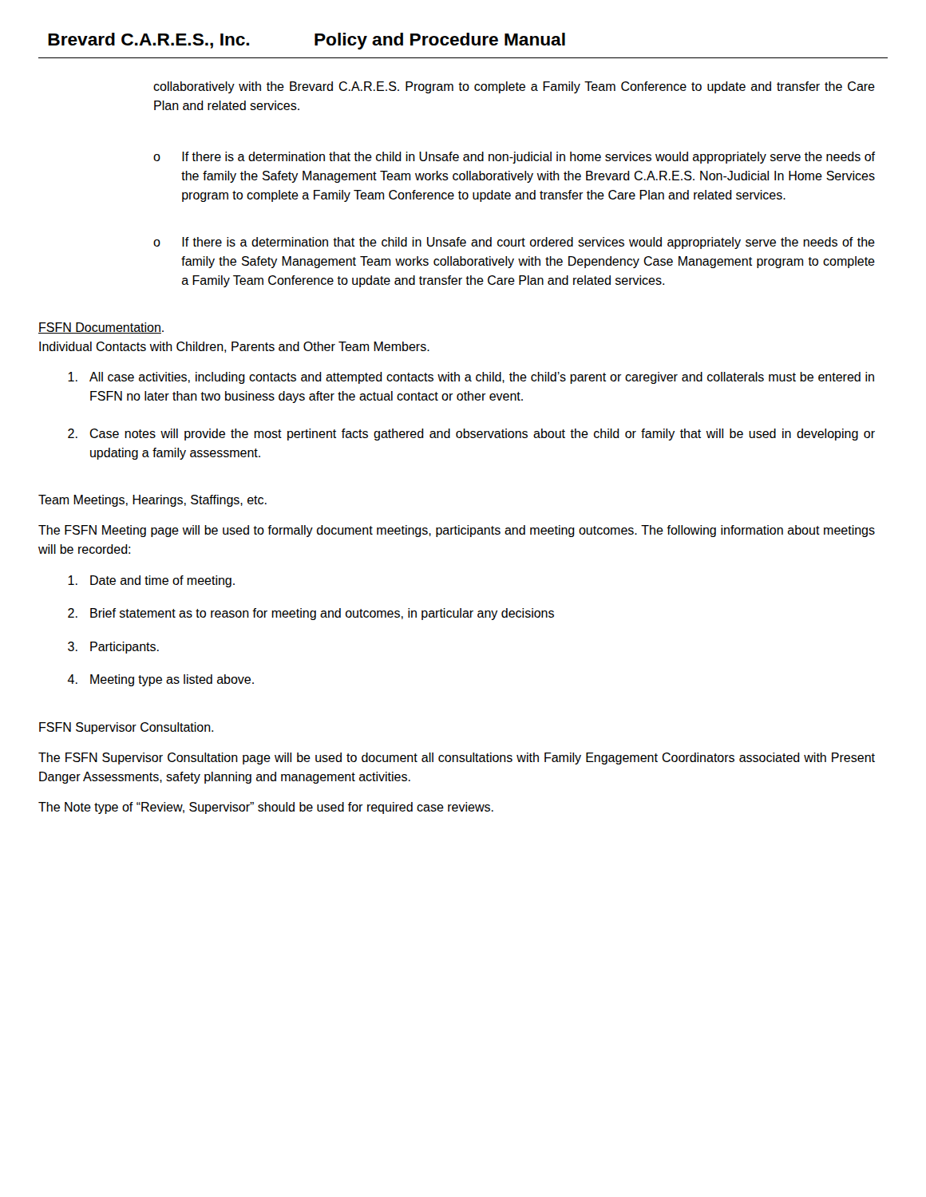Brevard C.A.R.E.S., Inc. Policy and Procedure Manual
collaboratively with the Brevard C.A.R.E.S. Program to complete a Family Team Conference to update and transfer the Care Plan and related services.
If there is a determination that the child in Unsafe and non-judicial in home services would appropriately serve the needs of the family the Safety Management Team works collaboratively with the Brevard C.A.R.E.S. Non-Judicial In Home Services program to complete a Family Team Conference to update and transfer the Care Plan and related services.
If there is a determination that the child in Unsafe and court ordered services would appropriately serve the needs of the family the Safety Management Team works collaboratively with the Dependency Case Management program to complete a Family Team Conference to update and transfer the Care Plan and related services.
FSFN Documentation
.
Individual Contacts with Children, Parents and Other Team Members.
All case activities, including contacts and attempted contacts with a child, the child’s parent or caregiver and collaterals must be entered in FSFN no later than two business days after the actual contact or other event.
Case notes will provide the most pertinent facts gathered and observations about the child or family that will be used in developing or updating a family assessment.
Team Meetings, Hearings, Staffings, etc.
The FSFN Meeting page will be used to formally document meetings, participants and meeting outcomes. The following information about meetings will be recorded:
Date and time of meeting.
Brief statement as to reason for meeting and outcomes, in particular any decisions
Participants.
Meeting type as listed above.
FSFN Supervisor Consultation.
The FSFN Supervisor Consultation page will be used to document all consultations with Family Engagement Coordinators associated with Present Danger Assessments, safety planning and management activities.
The Note type of “Review, Supervisor” should be used for required case reviews.